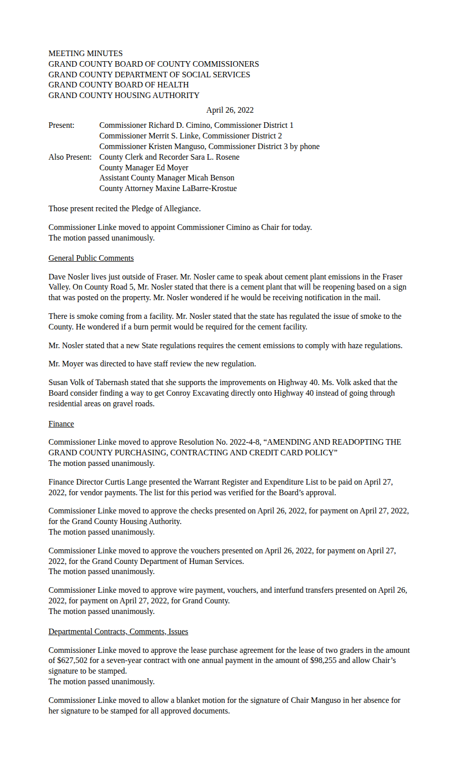MEETING MINUTES
GRAND COUNTY BOARD OF COUNTY COMMISSIONERS
GRAND COUNTY DEPARTMENT OF SOCIAL SERVICES
GRAND COUNTY BOARD OF HEALTH
GRAND COUNTY HOUSING AUTHORITY
April 26, 2022
| Present: | Commissioner Richard D. Cimino, Commissioner District 1 |
| | Commissioner Merrit S. Linke, Commissioner District 2 |
| | Commissioner Kristen Manguso, Commissioner District 3 by phone |
| Also Present: | County Clerk and Recorder Sara L. Rosene |
| | County Manager Ed Moyer |
| | Assistant County Manager Micah Benson |
| | County Attorney Maxine LaBarre-Krostue |
Those present recited the Pledge of Allegiance.
Commissioner Linke moved to appoint Commissioner Cimino as Chair for today.
The motion passed unanimously.
General Public Comments
Dave Nosler lives just outside of Fraser. Mr. Nosler came to speak about cement plant emissions in the Fraser Valley. On County Road 5, Mr. Nosler stated that there is a cement plant that will be reopening based on a sign that was posted on the property. Mr. Nosler wondered if he would be receiving notification in the mail.
There is smoke coming from a facility. Mr. Nosler stated that the state has regulated the issue of smoke to the County. He wondered if a burn permit would be required for the cement facility.
Mr. Nosler stated that a new State regulations requires the cement emissions to comply with haze regulations.
Mr. Moyer was directed to have staff review the new regulation.
Susan Volk of Tabernash stated that she supports the improvements on Highway 40. Ms. Volk asked that the Board consider finding a way to get Conroy Excavating directly onto Highway 40 instead of going through residential areas on gravel roads.
Finance
Commissioner Linke moved to approve Resolution No. 2022-4-8, “AMENDING AND READOPTING THE GRAND COUNTY PURCHASING, CONTRACTING AND CREDIT CARD POLICY”
The motion passed unanimously.
Finance Director Curtis Lange presented the Warrant Register and Expenditure List to be paid on April 27, 2022, for vendor payments. The list for this period was verified for the Board’s approval.
Commissioner Linke moved to approve the checks presented on April 26, 2022, for payment on April 27, 2022, for the Grand County Housing Authority.
The motion passed unanimously.
Commissioner Linke moved to approve the vouchers presented on April 26, 2022, for payment on April 27, 2022, for the Grand County Department of Human Services.
The motion passed unanimously.
Commissioner Linke moved to approve wire payment, vouchers, and interfund transfers presented on April 26, 2022, for payment on April 27, 2022, for Grand County.
The motion passed unanimously.
Departmental Contracts, Comments, Issues
Commissioner Linke moved to approve the lease purchase agreement for the lease of two graders in the amount of $627,502 for a seven-year contract with one annual payment in the amount of $98,255 and allow Chair’s signature to be stamped.
The motion passed unanimously.
Commissioner Linke moved to allow a blanket motion for the signature of Chair Manguso in her absence for her signature to be stamped for all approved documents.